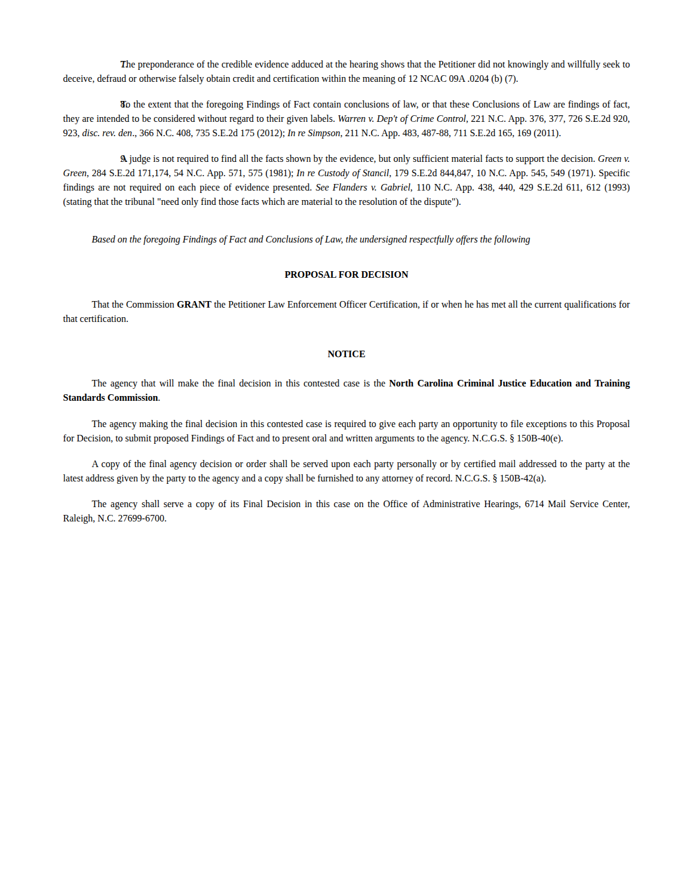7. The preponderance of the credible evidence adduced at the hearing shows that the Petitioner did not knowingly and willfully seek to deceive, defraud or otherwise falsely obtain credit and certification within the meaning of 12 NCAC 09A .0204 (b) (7).
8. To the extent that the foregoing Findings of Fact contain conclusions of law, or that these Conclusions of Law are findings of fact, they are intended to be considered without regard to their given labels. Warren v. Dep't of Crime Control, 221 N.C. App. 376, 377, 726 S.E.2d 920, 923, disc. rev. den., 366 N.C. 408, 735 S.E.2d 175 (2012); In re Simpson, 211 N.C. App. 483, 487-88, 711 S.E.2d 165, 169 (2011).
9. A judge is not required to find all the facts shown by the evidence, but only sufficient material facts to support the decision. Green v. Green, 284 S.E.2d 171,174, 54 N.C. App. 571, 575 (1981); In re Custody of Stancil, 179 S.E.2d 844,847, 10 N.C. App. 545, 549 (1971). Specific findings are not required on each piece of evidence presented. See Flanders v. Gabriel, 110 N.C. App. 438, 440, 429 S.E.2d 611, 612 (1993) (stating that the tribunal "need only find those facts which are material to the resolution of the dispute").
Based on the foregoing Findings of Fact and Conclusions of Law, the undersigned respectfully offers the following
PROPOSAL FOR DECISION
That the Commission GRANT the Petitioner Law Enforcement Officer Certification, if or when he has met all the current qualifications for that certification.
NOTICE
The agency that will make the final decision in this contested case is the North Carolina Criminal Justice Education and Training Standards Commission.
The agency making the final decision in this contested case is required to give each party an opportunity to file exceptions to this Proposal for Decision, to submit proposed Findings of Fact and to present oral and written arguments to the agency. N.C.G.S. § 150B-40(e).
A copy of the final agency decision or order shall be served upon each party personally or by certified mail addressed to the party at the latest address given by the party to the agency and a copy shall be furnished to any attorney of record. N.C.G.S. § 150B-42(a).
The agency shall serve a copy of its Final Decision in this case on the Office of Administrative Hearings, 6714 Mail Service Center, Raleigh, N.C. 27699-6700.